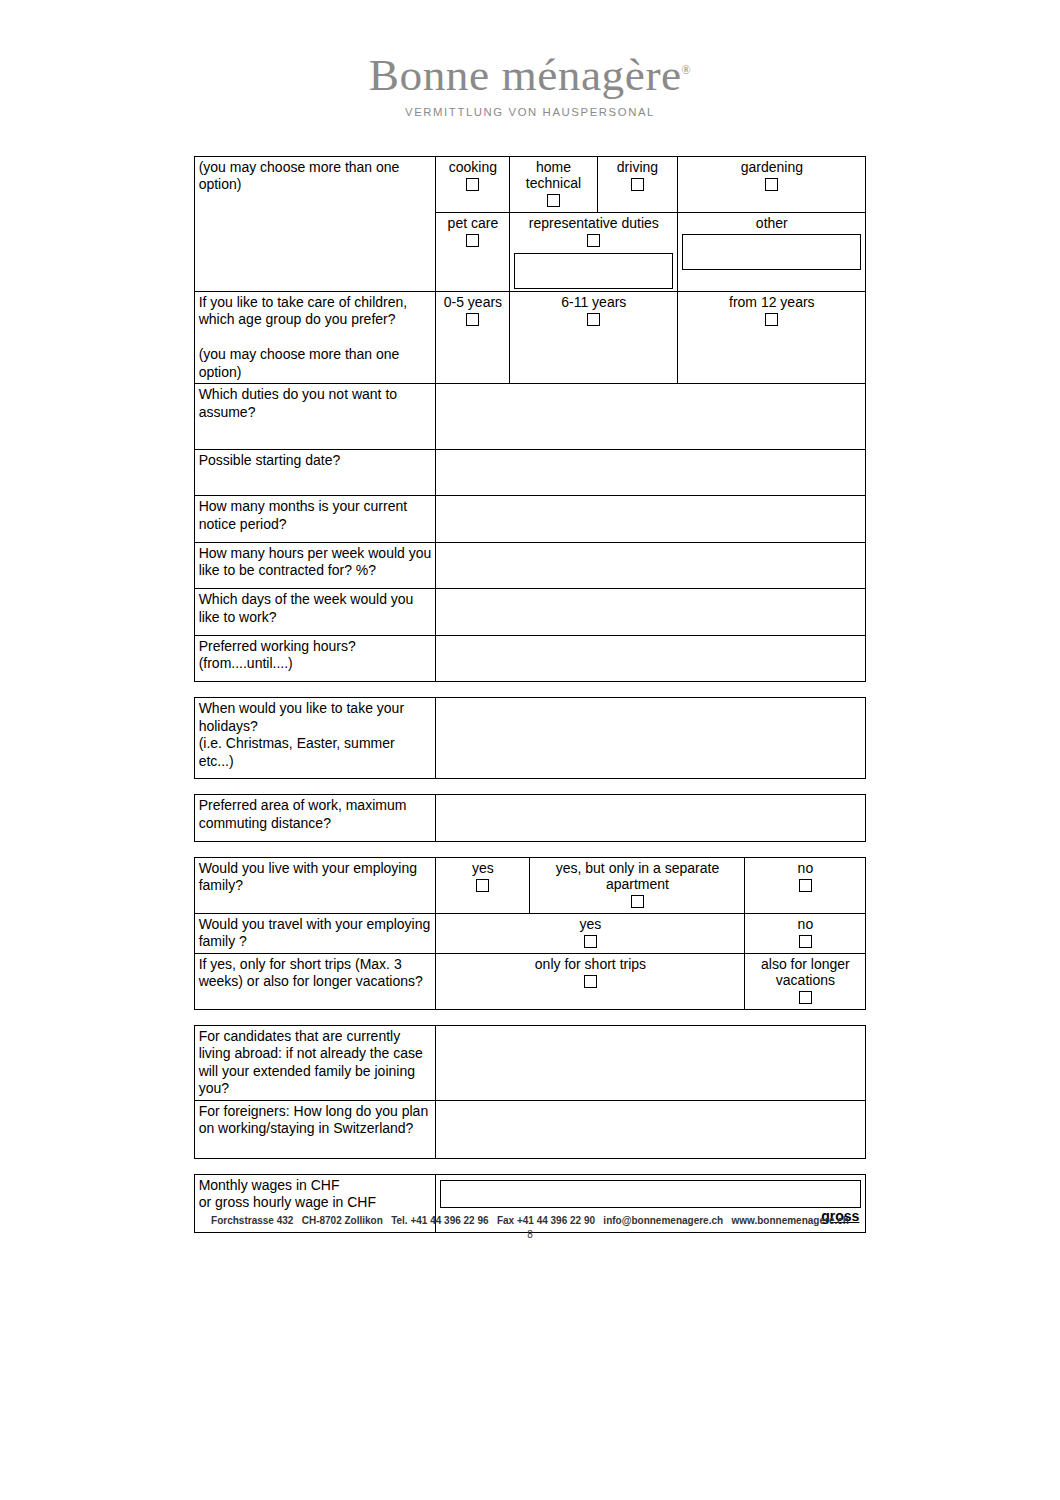Bonne ménagère®
VERMITTLUNG VON HAUSPERSONAL
| (you may choose more than one option) | cooking | home technical | driving | gardening |
| pet care | representative duties | other |
| If you like to take care of children, which age group do you prefer? (you may choose more than one option) | 0-5 years | 6-11 years | from 12 years |
| Which duties do you not want to assume? | |
| Possible starting date? | |
| How many months is your current notice period? | |
| How many hours per week would you like to be contracted for? %? | |
| Which days of the week would you like to work? | |
| Preferred working hours? (from....until....) | |
| When would you like to take your holidays? (i.e. Christmas, Easter, summer etc...) | |
| Preferred area of work, maximum commuting distance? | |
| Would you live with your employing family? | yes | yes, but only in a separate apartment | no |
| Would you travel with your employing family ? | yes | no |
| If yes, only for short trips (Max. 3 weeks) or also for longer vacations? | only for short trips | also for longer vacations |
| For candidates that are currently living abroad: if not already the case will your extended family be joining you? | |
| For foreigners: How long do you plan on working/staying in Switzerland? | |
| Monthly wages in CHF or gross hourly wage in CHF | gross |
Forchstrasse 432 CH-8702 Zollikon Tel. +41 44 396 22 96 Fax +41 44 396 22 90 info@bonnemenagere.ch www.bonnemenagere.ch
8